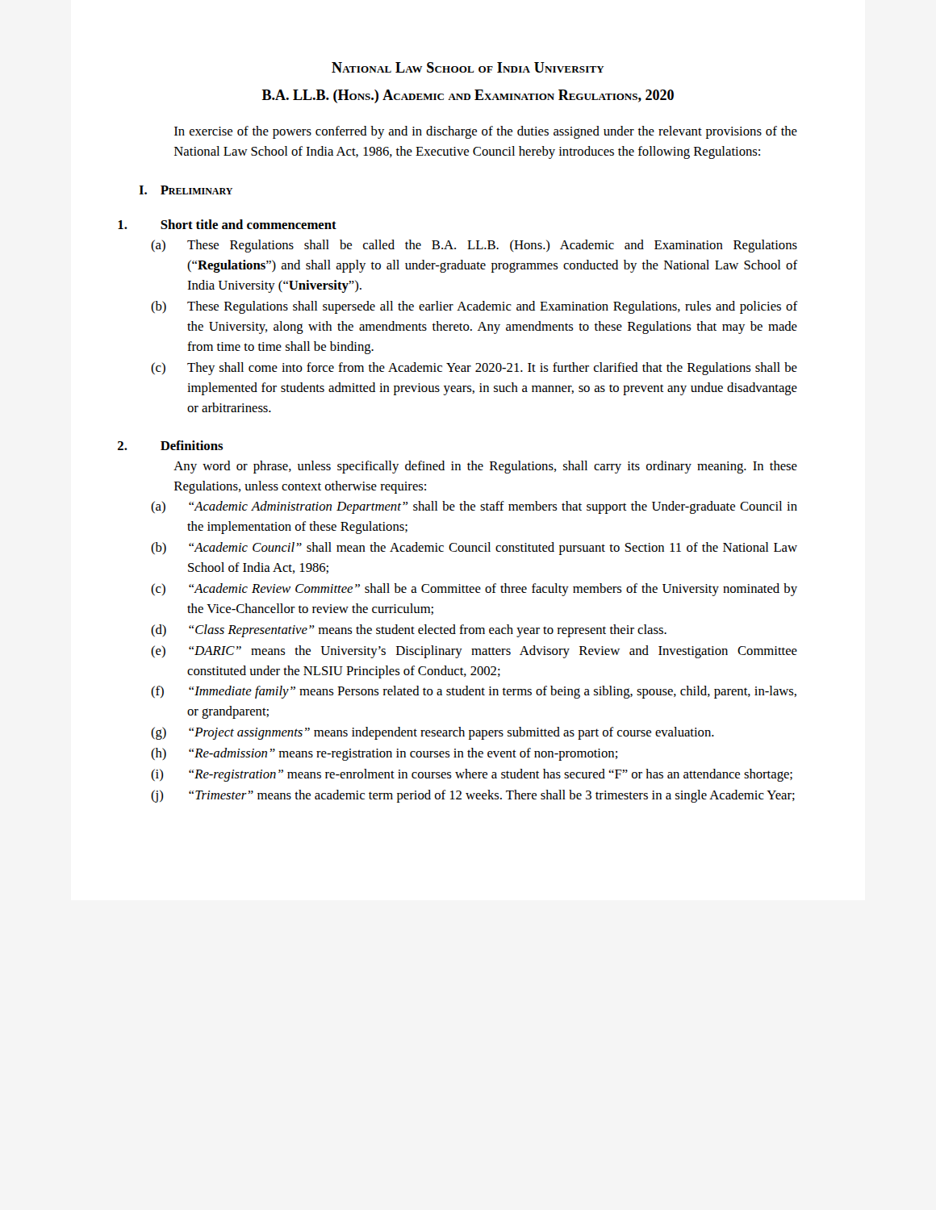National Law School of India University
B.A. LL.B. (Hons.) Academic and Examination Regulations, 2020
In exercise of the powers conferred by and in discharge of the duties assigned under the relevant provisions of the National Law School of India Act, 1986, the Executive Council hereby introduces the following Regulations:
I. Preliminary
1. Short title and commencement
(a) These Regulations shall be called the B.A. LL.B. (Hons.) Academic and Examination Regulations (“Regulations”) and shall apply to all under-graduate programmes conducted by the National Law School of India University (“University”).
(b) These Regulations shall supersede all the earlier Academic and Examination Regulations, rules and policies of the University, along with the amendments thereto. Any amendments to these Regulations that may be made from time to time shall be binding.
(c) They shall come into force from the Academic Year 2020-21. It is further clarified that the Regulations shall be implemented for students admitted in previous years, in such a manner, so as to prevent any undue disadvantage or arbitrariness.
2. Definitions
Any word or phrase, unless specifically defined in the Regulations, shall carry its ordinary meaning. In these Regulations, unless context otherwise requires:
(a)“Academic Administration Department” shall be the staff members that support the Under-graduate Council in the implementation of these Regulations;
(b)“Academic Council” shall mean the Academic Council constituted pursuant to Section 11 of the National Law School of India Act, 1986;
(c)“Academic Review Committee” shall be a Committee of three faculty members of the University nominated by the Vice-Chancellor to review the curriculum;
(d)“Class Representative” means the student elected from each year to represent their class.
(e)“DARIC” means the University’s Disciplinary matters Advisory Review and Investigation Committee constituted under the NLSIU Principles of Conduct, 2002;
(f)“Immediate family” means Persons related to a student in terms of being a sibling, spouse, child, parent, in-laws, or grandparent;
(g)“Project assignments” means independent research papers submitted as part of course evaluation.
(h)“Re-admission” means re-registration in courses in the event of non-promotion;
(i)“Re-registration” means re-enrolment in courses where a student has secured “F” or has an attendance shortage;
(j)“Trimester” means the academic term period of 12 weeks. There shall be 3 trimesters in a single Academic Year;